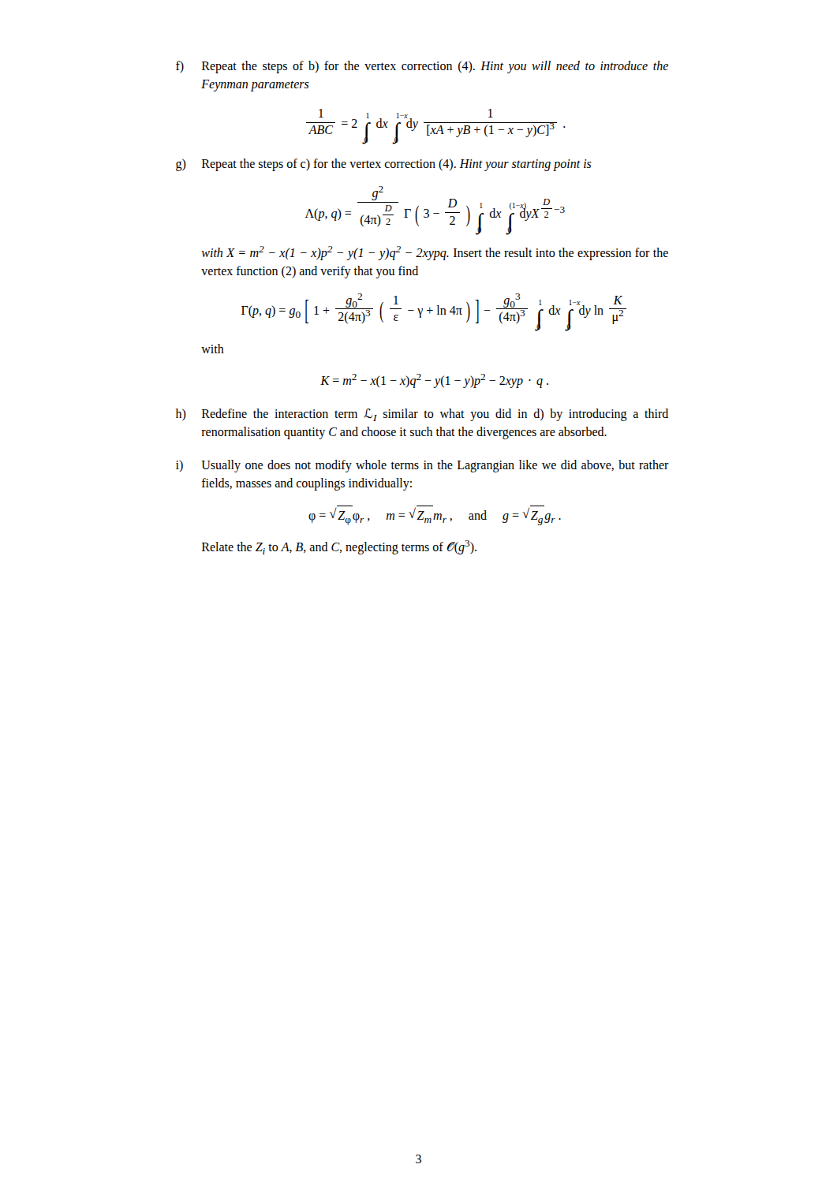f) Repeat the steps of b) for the vertex correction (4). Hint you will need to introduce the Feynman parameters
1 ABC = 2 ∫10 dx ∫1−x 0 dy 1[xA + yB + (1 − x − y)C]3 .
g) Repeat the steps of c) for the vertex correction (4). Hint your starting point is
Λ(p, q) = g2(4π)D 2 Γ ( 3 − D 2 ) ∫10 dx ∫(1−x) 0 dyXD 2−3
with X = m2 − x(1 − x)p2 − y(1 − y)q2 − 2xypq. Insert the result into the expression for the vertex function (2) and verify that you find
Γ(p, q) = g0 [ 1 + g022(4π)3 ( 1 ε − γ + ln 4π ) ] − g03(4π)3 ∫10 dx ∫1−x 0 dy ln Kμ2
with
K = m2 − x(1 − x)q2 − y(1 − y)p2 − 2xyp · q .
h) Redefine the interaction term ℒI similar to what you did in d) by introducing a third renormalisation quantity C and choose it such that the divergences are absorbed.
i) Usually one does not modify whole terms in the Lagrangian like we did above, but rather fields, masses and couplings individually:
φ = Zφφr , m = Zm mr , and g = Zg gr .
Relate the Zi to A, B, and C, neglecting terms of 𝒪(g3).
3